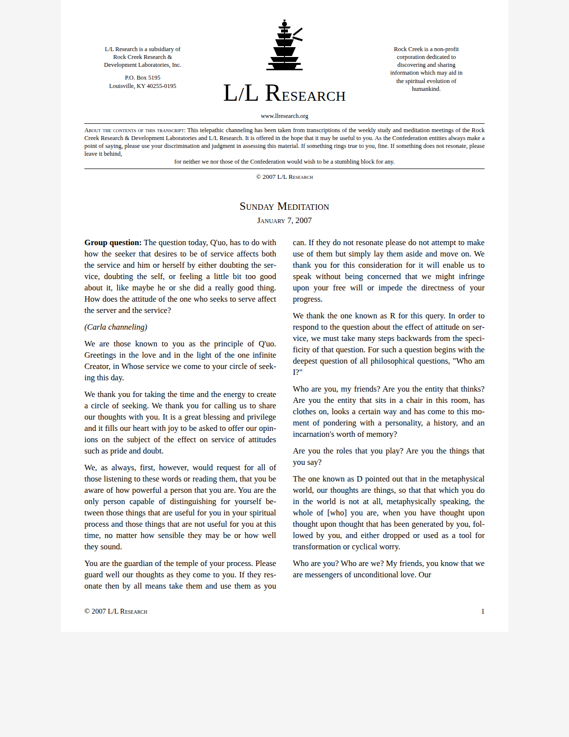L/L Research is a subsidiary of
Rock Creek Research &
Development Laboratories, Inc.
P.O. Box 5195
Louisville, KY 40255-0195
L/L Research
www.llresearch.org
Rock Creek is a non-profit
corporation dedicated to
discovering and sharing
information which may aid in
the spiritual evolution of
humankind.
About the contents of this transcript: This telepathic channeling has been taken from transcriptions of the weekly study and meditation meetings of the Rock Creek Research & Development Laboratories and L/L Research. It is offered in the hope that it may be useful to you. As the Confederation entities always make a point of saying, please use your discrimination and judgment in assessing this material. If something rings true to you, fine. If something does not resonate, please leave it behind,
for neither we nor those of the Confederation would wish to be a stumbling block for any.
© 2007 L/L Research
Sunday Meditation
January 7, 2007
Group question: The question today, Q'uo, has to do with how the seeker that desires to be of service affects both the service and him or herself by either doubting the service, doubting the self, or feeling a little bit too good about it, like maybe he or she did a really good thing. How does the attitude of the one who seeks to serve affect the server and the service?
(Carla channeling)
We are those known to you as the principle of Q'uo. Greetings in the love and in the light of the one infinite Creator, in Whose service we come to your circle of seeking this day.
We thank you for taking the time and the energy to create a circle of seeking. We thank you for calling us to share our thoughts with you. It is a great blessing and privilege and it fills our heart with joy to be asked to offer our opinions on the subject of the effect on service of attitudes such as pride and doubt.
We, as always, first, however, would request for all of those listening to these words or reading them, that you be aware of how powerful a person that you are. You are the only person capable of distinguishing for yourself between those things that are useful for you in your spiritual process and those things that are not useful for you at this time, no matter how sensible they may be or how well they sound.
You are the guardian of the temple of your process. Please guard well our thoughts as they come to you. If they resonate then by all means take them and use them as you can. If they do not resonate please do not attempt to make use of them but simply lay them aside and move on. We thank you for this consideration for it will enable us to speak without being concerned that we might infringe upon your free will or impede the directness of your progress.
We thank the one known as R for this query. In order to respond to the question about the effect of attitude on service, we must take many steps backwards from the specificity of that question. For such a question begins with the deepest question of all philosophical questions, "Who am I?"
Who are you, my friends? Are you the entity that thinks? Are you the entity that sits in a chair in this room, has clothes on, looks a certain way and has come to this moment of pondering with a personality, a history, and an incarnation's worth of memory?
Are you the roles that you play? Are you the things that you say?
The one known as D pointed out that in the metaphysical world, our thoughts are things, so that that which you do in the world is not at all, metaphysically speaking, the whole of [who] you are, when you have thought upon thought upon thought that has been generated by you, followed by you, and either dropped or used as a tool for transformation or cyclical worry.
Who are you? Who are we? My friends, you know that we are messengers of unconditional love. Our
© 2007 L/L Research 1